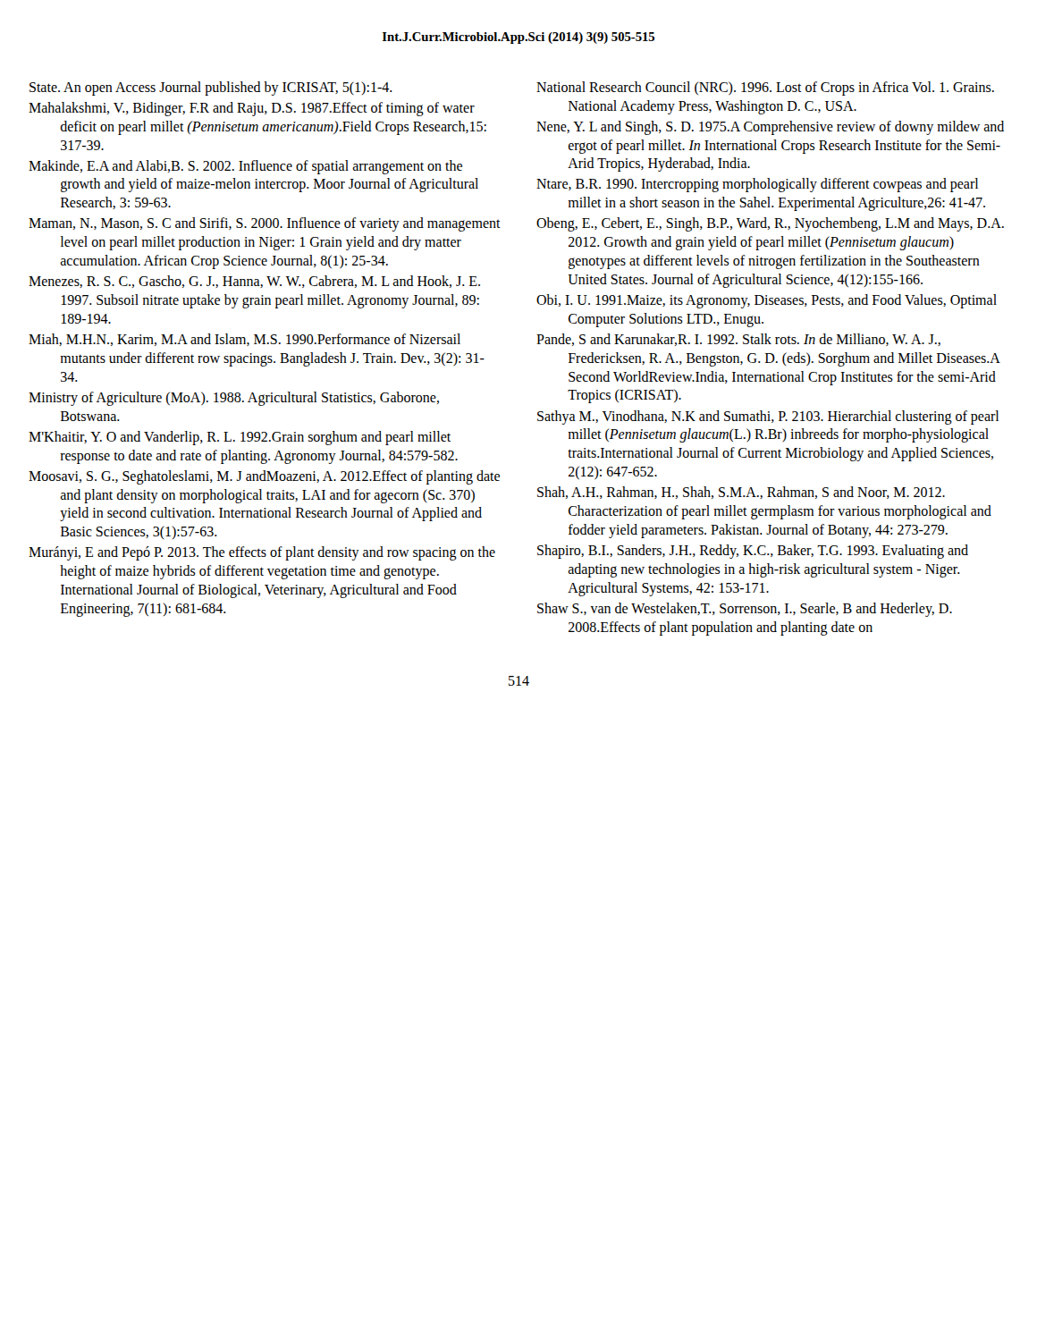Int.J.Curr.Microbiol.App.Sci (2014) 3(9) 505-515
State. An open Access Journal published by ICRISAT, 5(1):1-4.
Mahalakshmi, V., Bidinger, F.R and Raju, D.S. 1987.Effect of timing of water deficit on pearl millet (Pennisetum americanum).Field Crops Research,15: 317-39.
Makinde, E.A and Alabi,B. S. 2002. Influence of spatial arrangement on the growth and yield of maize-melon intercrop. Moor Journal of Agricultural Research, 3: 59-63.
Maman, N., Mason, S. C and Sirifi, S. 2000. Influence of variety and management level on pearl millet production in Niger: 1 Grain yield and dry matter accumulation. African Crop Science Journal, 8(1): 25-34.
Menezes, R. S. C., Gascho, G. J., Hanna, W. W., Cabrera, M. L and Hook, J. E. 1997. Subsoil nitrate uptake by grain pearl millet. Agronomy Journal, 89: 189-194.
Miah, M.H.N., Karim, M.A and Islam, M.S. 1990.Performance of Nizersail mutants under different row spacings. Bangladesh J. Train. Dev., 3(2): 31-34.
Ministry of Agriculture (MoA). 1988. Agricultural Statistics, Gaborone, Botswana.
M'Khaitir, Y. O and Vanderlip, R. L. 1992.Grain sorghum and pearl millet response to date and rate of planting. Agronomy Journal, 84:579-582.
Moosavi, S. G., Seghatoleslami, M. J andMoazeni, A. 2012.Effect of planting date and plant density on morphological traits, LAI and for agecorn (Sc. 370) yield in second cultivation. International Research Journal of Applied and Basic Sciences, 3(1):57-63.
Murányi, E and Pepó P. 2013. The effects of plant density and row spacing on the height of maize hybrids of different vegetation time and genotype. International Journal of Biological, Veterinary, Agricultural and Food Engineering, 7(11): 681-684.
National Research Council (NRC). 1996. Lost of Crops in Africa Vol. 1. Grains. National Academy Press, Washington D. C., USA.
Nene, Y. L and Singh, S. D. 1975.A Comprehensive review of downy mildew and ergot of pearl millet. In International Crops Research Institute for the Semi-Arid Tropics, Hyderabad, India.
Ntare, B.R. 1990. Intercropping morphologically different cowpeas and pearl millet in a short season in the Sahel. Experimental Agriculture,26: 41-47.
Obeng, E., Cebert, E., Singh, B.P., Ward, R., Nyochembeng, L.M and Mays, D.A. 2012. Growth and grain yield of pearl millet (Pennisetum glaucum) genotypes at different levels of nitrogen fertilization in the Southeastern United States. Journal of Agricultural Science, 4(12):155-166.
Obi, I. U. 1991.Maize, its Agronomy, Diseases, Pests, and Food Values, Optimal Computer Solutions LTD., Enugu.
Pande, S and Karunakar,R. I. 1992. Stalk rots. In de Milliano, W. A. J., Fredericksen, R. A., Bengston, G. D. (eds). Sorghum and Millet Diseases.A Second WorldReview.India, International Crop Institutes for the semi-Arid Tropics (ICRISAT).
Sathya M., Vinodhana, N.K and Sumathi, P. 2103. Hierarchial clustering of pearl millet (Pennisetum glaucum(L.) R.Br) inbreeds for morpho-physiological traits.International Journal of Current Microbiology and Applied Sciences, 2(12): 647-652.
Shah, A.H., Rahman, H., Shah, S.M.A., Rahman, S and Noor, M. 2012. Characterization of pearl millet germplasm for various morphological and fodder yield parameters. Pakistan. Journal of Botany, 44: 273-279.
Shapiro, B.I., Sanders, J.H., Reddy, K.C., Baker, T.G. 1993. Evaluating and adapting new technologies in a high-risk agricultural system - Niger. Agricultural Systems, 42: 153-171.
Shaw S., van de Westelaken,T., Sorrenson, I., Searle, B and Hederley, D. 2008.Effects of plant population and planting date on
514